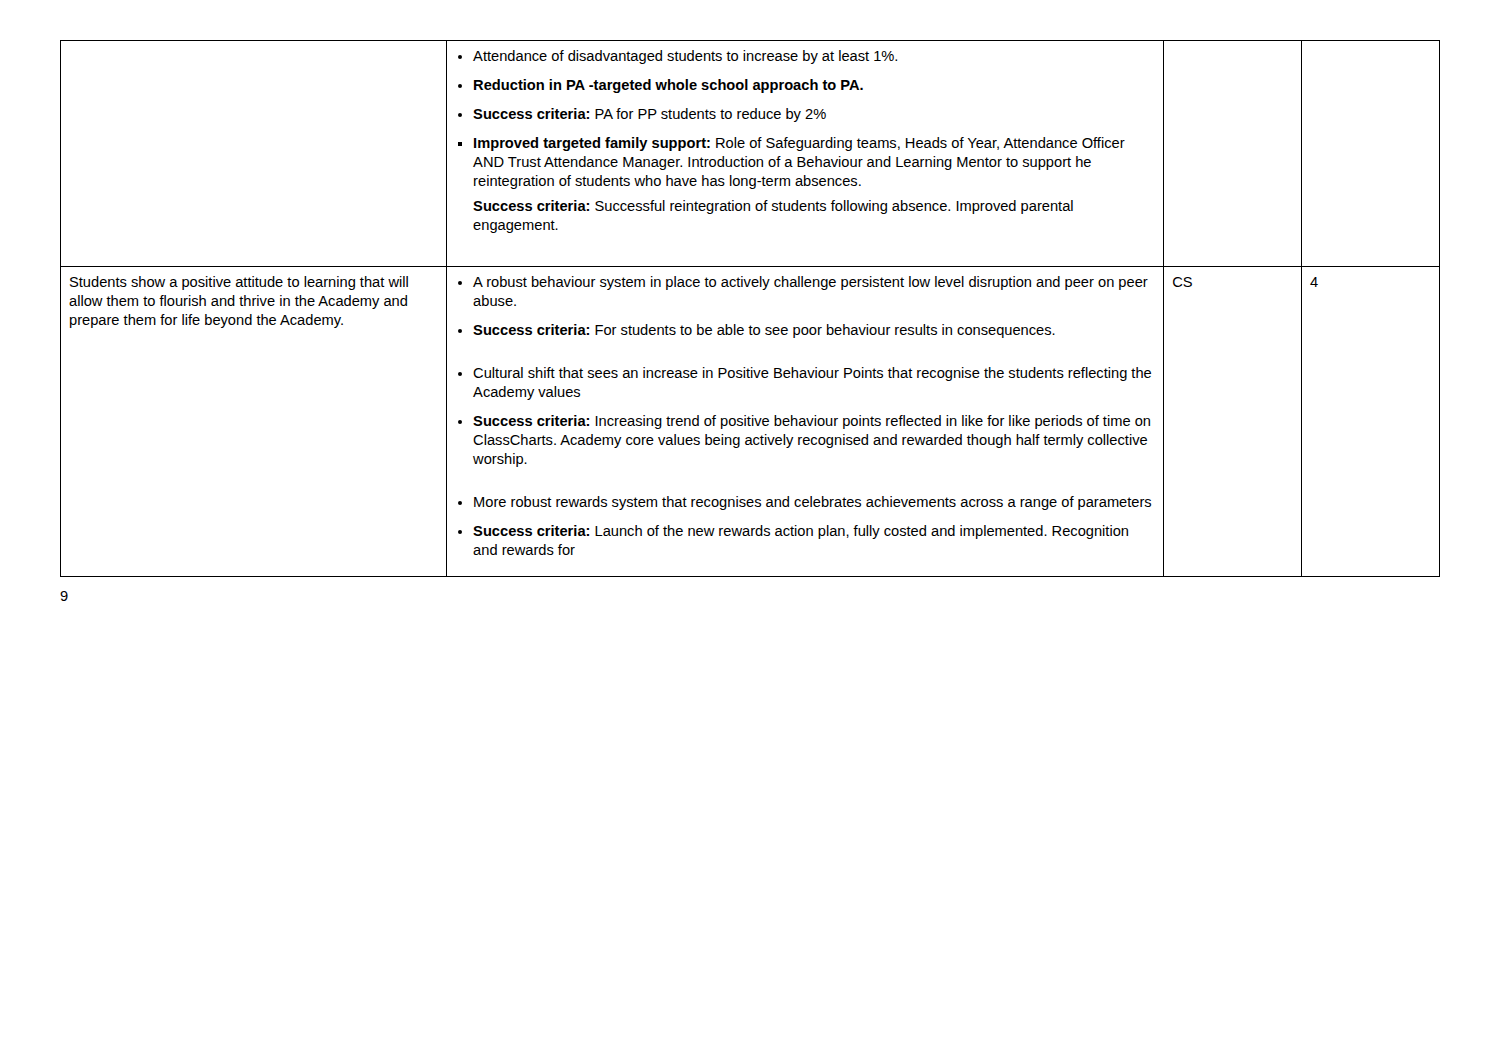| | Attendance of disadvantaged students to increase by at least 1%. Reduction in PA -targeted whole school approach to PA. Success criteria: PA for PP students to reduce by 2% Improved targeted family support: Role of Safeguarding teams, Heads of Year, Attendance Officer AND Trust Attendance Manager. Introduction of a Behaviour and Learning Mentor to support he reintegration of students who have has long-term absences. Success criteria: Successful reintegration of students following absence. Improved parental engagement. | | |
| Students show a positive attitude to learning that will allow them to flourish and thrive in the Academy and prepare them for life beyond the Academy. | A robust behaviour system in place to actively challenge persistent low level disruption and peer on peer abuse. Success criteria: For students to be able to see poor behaviour results in consequences. Cultural shift that sees an increase in Positive Behaviour Points that recognise the students reflecting the Academy values Success criteria: Increasing trend of positive behaviour points reflected in like for like periods of time on ClassCharts. Academy core values being actively recognised and rewarded though half termly collective worship. More robust rewards system that recognises and celebrates achievements across a range of parameters Success criteria: Launch of the new rewards action plan, fully costed and implemented. Recognition and rewards for | CS | 4 |
9